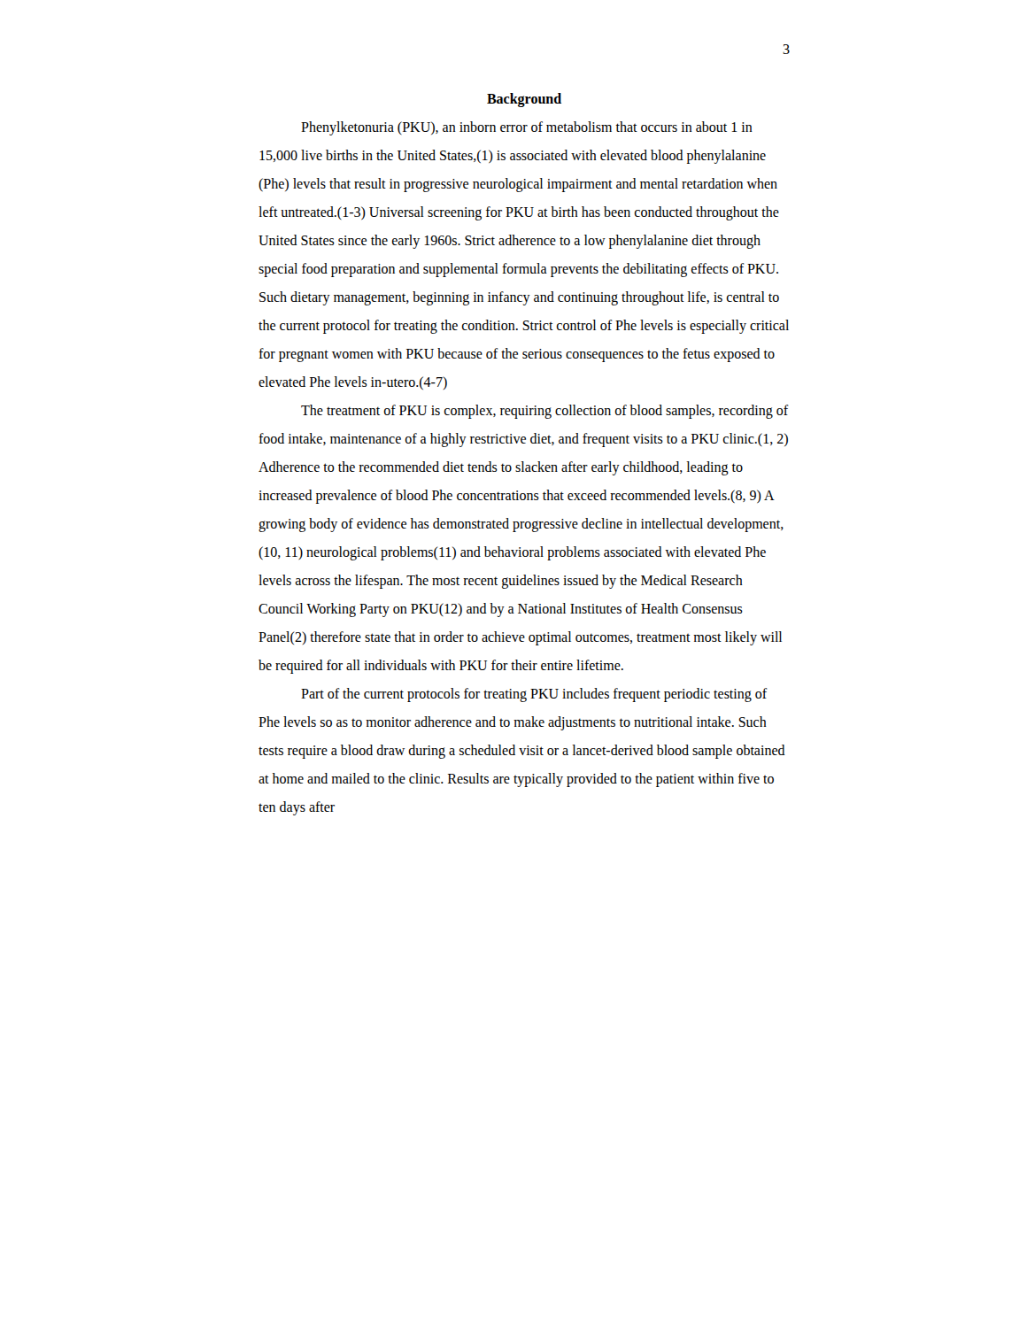3
Background
Phenylketonuria (PKU), an inborn error of metabolism that occurs in about 1 in 15,000 live births in the United States,(1) is associated with elevated blood phenylalanine (Phe) levels that result in progressive neurological impairment and mental retardation when left untreated.(1-3) Universal screening for PKU at birth has been conducted throughout the United States since the early 1960s. Strict adherence to a low phenylalanine diet through special food preparation and supplemental formula prevents the debilitating effects of PKU. Such dietary management, beginning in infancy and continuing throughout life, is central to the current protocol for treating the condition. Strict control of Phe levels is especially critical for pregnant women with PKU because of the serious consequences to the fetus exposed to elevated Phe levels in-utero.(4-7)
The treatment of PKU is complex, requiring collection of blood samples, recording of food intake, maintenance of a highly restrictive diet, and frequent visits to a PKU clinic.(1, 2) Adherence to the recommended diet tends to slacken after early childhood, leading to increased prevalence of blood Phe concentrations that exceed recommended levels.(8, 9) A growing body of evidence has demonstrated progressive decline in intellectual development,(10, 11) neurological problems(11) and behavioral problems associated with elevated Phe levels across the lifespan. The most recent guidelines issued by the Medical Research Council Working Party on PKU(12) and by a National Institutes of Health Consensus Panel(2) therefore state that in order to achieve optimal outcomes, treatment most likely will be required for all individuals with PKU for their entire lifetime.
Part of the current protocols for treating PKU includes frequent periodic testing of Phe levels so as to monitor adherence and to make adjustments to nutritional intake. Such tests require a blood draw during a scheduled visit or a lancet-derived blood sample obtained at home and mailed to the clinic. Results are typically provided to the patient within five to ten days after